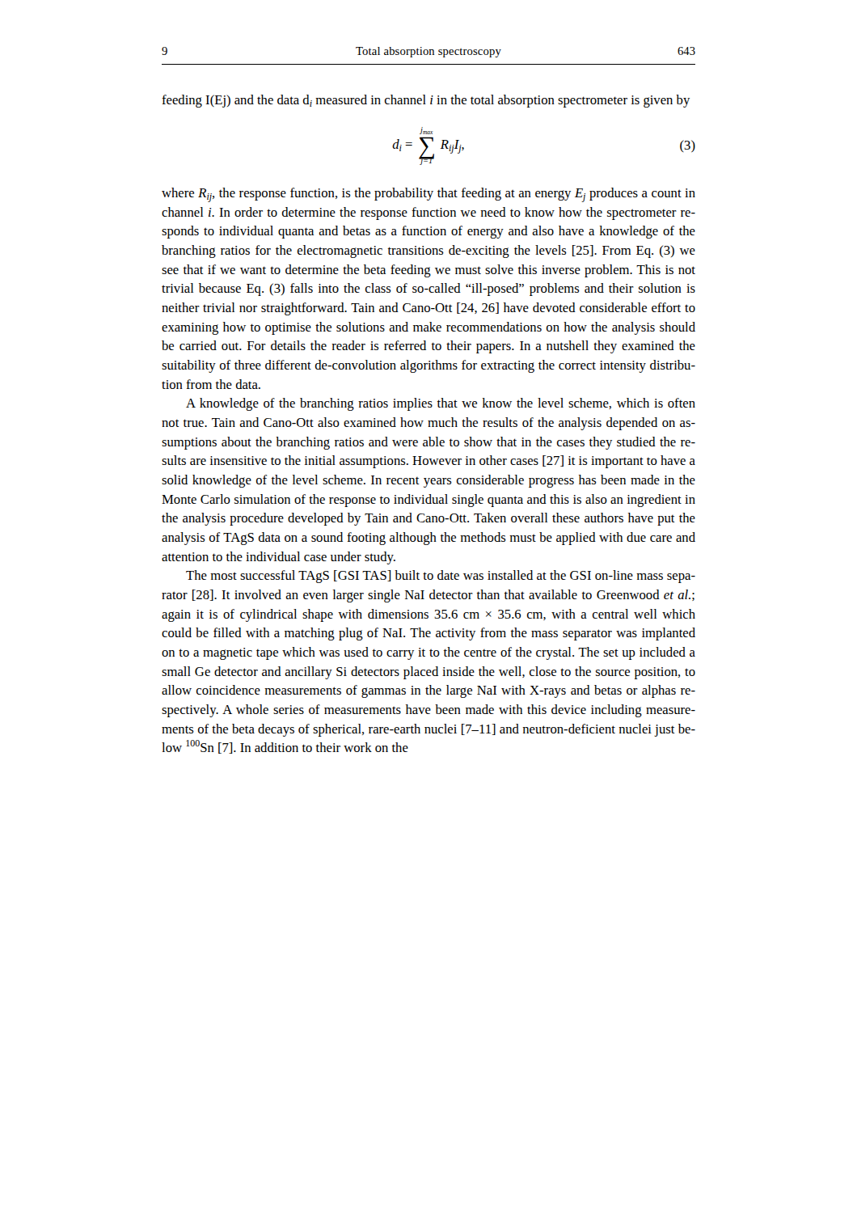9 Total absorption spectroscopy 643
feeding I(Ej) and the data di measured in channel i in the total absorption spectrometer is given by
di = jmax ∑ j=1 RijIj, (3)
where Rij, the response function, is the probability that feeding at an energy Ej produces a count in channel i. In order to determine the response function we need to know how the spectrometer responds to individual quanta and betas as a function of energy and also have a knowledge of the branching ratios for the electromagnetic transitions de-exciting the levels [25]. From Eq. (3) we see that if we want to determine the beta feeding we must solve this inverse problem. This is not trivial because Eq. (3) falls into the class of so-called “ill-posed” problems and their solution is neither trivial nor straightforward. Tain and Cano-Ott [24, 26] have devoted considerable effort to examining how to optimise the solutions and make recommendations on how the analysis should be carried out. For details the reader is referred to their papers. In a nutshell they examined the suitability of three different de-convolution algorithms for extracting the correct intensity distribution from the data.
A knowledge of the branching ratios implies that we know the level scheme, which is often not true. Tain and Cano-Ott also examined how much the results of the analysis depended on assumptions about the branching ratios and were able to show that in the cases they studied the results are insensitive to the initial assumptions. However in other cases [27] it is important to have a solid knowledge of the level scheme. In recent years considerable progress has been made in the Monte Carlo simulation of the response to individual single quanta and this is also an ingredient in the analysis procedure developed by Tain and Cano-Ott. Taken overall these authors have put the analysis of TAgS data on a sound footing although the methods must be applied with due care and attention to the individual case under study.
The most successful TAgS [GSI TAS] built to date was installed at the GSI on-line mass separator [28]. It involved an even larger single NaI detector than that available to Greenwood et al.; again it is of cylindrical shape with dimensions 35.6 cm × 35.6 cm, with a central well which could be filled with a matching plug of NaI. The activity from the mass separator was implanted on to a magnetic tape which was used to carry it to the centre of the crystal. The set up included a small Ge detector and ancillary Si detectors placed inside the well, close to the source position, to allow coincidence measurements of gammas in the large NaI with X-rays and betas or alphas respectively. A whole series of measurements have been made with this device including measurements of the beta decays of spherical, rare-earth nuclei [7–11] and neutron-deficient nuclei just below 100Sn [7]. In addition to their work on the